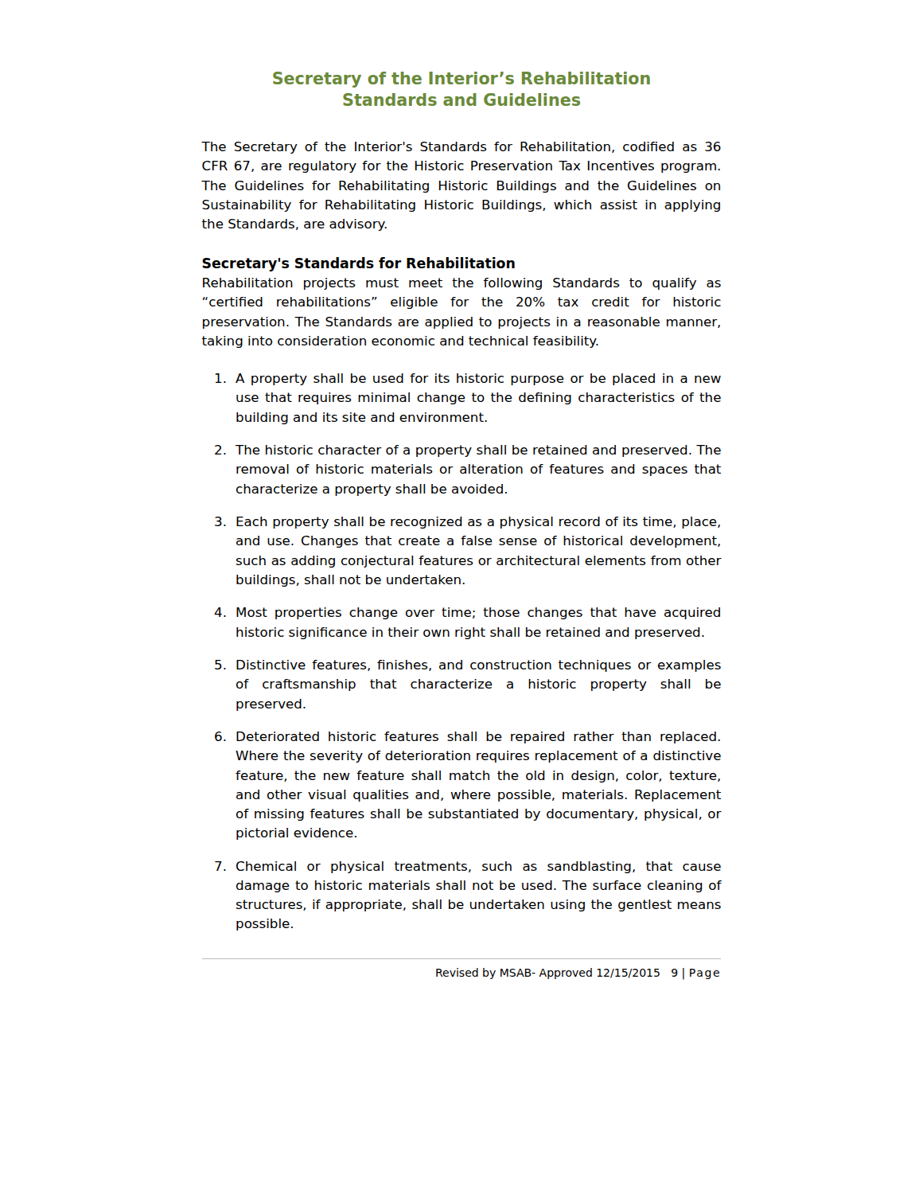Secretary of the Interior’s Rehabilitation
Standards and Guidelines
The Secretary of the Interior's Standards for Rehabilitation, codified as 36 CFR 67, are regulatory for the Historic Preservation Tax Incentives program. The Guidelines for Rehabilitating Historic Buildings and the Guidelines on Sustainability for Rehabilitating Historic Buildings, which assist in applying the Standards, are advisory.
Secretary's Standards for Rehabilitation
Rehabilitation projects must meet the following Standards to qualify as “certified rehabilitations” eligible for the 20% tax credit for historic preservation. The Standards are applied to projects in a reasonable manner, taking into consideration economic and technical feasibility.
A property shall be used for its historic purpose or be placed in a new use that requires minimal change to the defining characteristics of the building and its site and environment.
The historic character of a property shall be retained and preserved. The removal of historic materials or alteration of features and spaces that characterize a property shall be avoided.
Each property shall be recognized as a physical record of its time, place, and use. Changes that create a false sense of historical development, such as adding conjectural features or architectural elements from other buildings, shall not be undertaken.
Most properties change over time; those changes that have acquired historic significance in their own right shall be retained and preserved.
Distinctive features, finishes, and construction techniques or examples of craftsmanship that characterize a historic property shall be preserved.
Deteriorated historic features shall be repaired rather than replaced. Where the severity of deterioration requires replacement of a distinctive feature, the new feature shall match the old in design, color, texture, and other visual qualities and, where possible, materials. Replacement of missing features shall be substantiated by documentary, physical, or pictorial evidence.
Chemical or physical treatments, such as sandblasting, that cause damage to historic materials shall not be used. The surface cleaning of structures, if appropriate, shall be undertaken using the gentlest means possible.
Revised by MSAB- Approved 12/15/2015 9 | Page